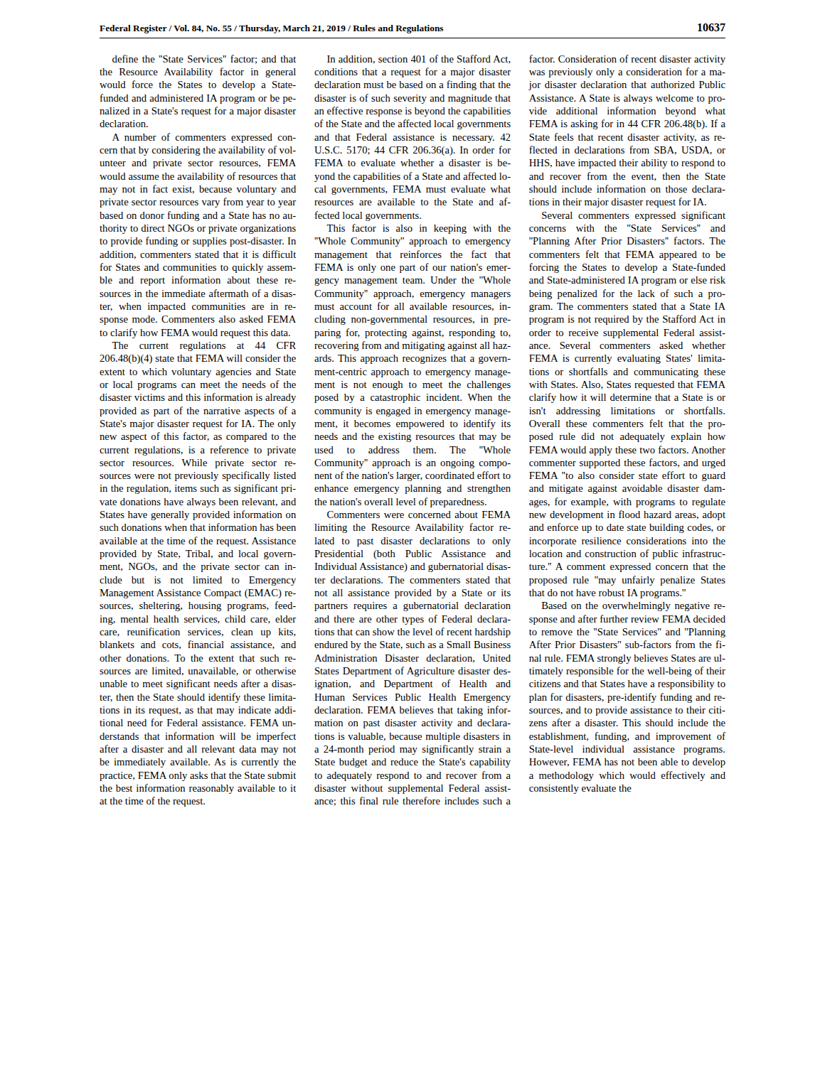Federal Register / Vol. 84, No. 55 / Thursday, March 21, 2019 / Rules and Regulations 10637
define the ''State Services'' factor; and that the Resource Availability factor in general would force the States to develop a State-funded and administered IA program or be penalized in a State's request for a major disaster declaration.
A number of commenters expressed concern that by considering the availability of volunteer and private sector resources, FEMA would assume the availability of resources that may not in fact exist, because voluntary and private sector resources vary from year to year based on donor funding and a State has no authority to direct NGOs or private organizations to provide funding or supplies post-disaster. In addition, commenters stated that it is difficult for States and communities to quickly assemble and report information about these resources in the immediate aftermath of a disaster, when impacted communities are in response mode. Commenters also asked FEMA to clarify how FEMA would request this data.
The current regulations at 44 CFR 206.48(b)(4) state that FEMA will consider the extent to which voluntary agencies and State or local programs can meet the needs of the disaster victims and this information is already provided as part of the narrative aspects of a State's major disaster request for IA. The only new aspect of this factor, as compared to the current regulations, is a reference to private sector resources. While private sector resources were not previously specifically listed in the regulation, items such as significant private donations have always been relevant, and States have generally provided information on such donations when that information has been available at the time of the request. Assistance provided by State, Tribal, and local government, NGOs, and the private sector can include but is not limited to Emergency Management Assistance Compact (EMAC) resources, sheltering, housing programs, feeding, mental health services, child care, elder care, reunification services, clean up kits, blankets and cots, financial assistance, and other donations. To the extent that such resources are limited, unavailable, or otherwise unable to meet significant needs after a disaster, then the State should identify these limitations in its request, as that may indicate additional need for Federal assistance. FEMA understands that information will be imperfect after a disaster and all relevant data may not be immediately available. As is currently the practice, FEMA only asks that the State submit the best information reasonably available to it at the time of the request.
In addition, section 401 of the Stafford Act, conditions that a request for a major disaster declaration must be based on a finding that the disaster is of such severity and magnitude that an effective response is beyond the capabilities of the State and the affected local governments and that Federal assistance is necessary. 42 U.S.C. 5170; 44 CFR 206.36(a). In order for FEMA to evaluate whether a disaster is beyond the capabilities of a State and affected local governments, FEMA must evaluate what resources are available to the State and affected local governments.
This factor is also in keeping with the ''Whole Community'' approach to emergency management that reinforces the fact that FEMA is only one part of our nation's emergency management team. Under the ''Whole Community'' approach, emergency managers must account for all available resources, including non-governmental resources, in preparing for, protecting against, responding to, recovering from and mitigating against all hazards. This approach recognizes that a government-centric approach to emergency management is not enough to meet the challenges posed by a catastrophic incident. When the community is engaged in emergency management, it becomes empowered to identify its needs and the existing resources that may be used to address them. The ''Whole Community'' approach is an ongoing component of the nation's larger, coordinated effort to enhance emergency planning and strengthen the nation's overall level of preparedness.
Commenters were concerned about FEMA limiting the Resource Availability factor related to past disaster declarations to only Presidential (both Public Assistance and Individual Assistance) and gubernatorial disaster declarations. The commenters stated that not all assistance provided by a State or its partners requires a gubernatorial declaration and there are other types of Federal declarations that can show the level of recent hardship endured by the State, such as a Small Business Administration Disaster declaration, United States Department of Agriculture disaster designation, and Department of Health and Human Services Public Health Emergency declaration. FEMA believes that taking information on past disaster activity and declarations is valuable, because multiple disasters in a 24-month period may significantly strain a State budget and reduce the State's capability to adequately respond to and recover from a disaster without supplemental Federal assistance; this final rule therefore includes such a factor. Consideration of recent disaster activity was previously only a consideration for a major disaster declaration that authorized Public Assistance. A State is always welcome to provide additional information beyond what FEMA is asking for in 44 CFR 206.48(b). If a State feels that recent disaster activity, as reflected in declarations from SBA, USDA, or HHS, have impacted their ability to respond to and recover from the event, then the State should include information on those declarations in their major disaster request for IA.
Several commenters expressed significant concerns with the ''State Services'' and ''Planning After Prior Disasters'' factors. The commenters felt that FEMA appeared to be forcing the States to develop a State-funded and State-administered IA program or else risk being penalized for the lack of such a program. The commenters stated that a State IA program is not required by the Stafford Act in order to receive supplemental Federal assistance. Several commenters asked whether FEMA is currently evaluating States' limitations or shortfalls and communicating these with States. Also, States requested that FEMA clarify how it will determine that a State is or isn't addressing limitations or shortfalls. Overall these commenters felt that the proposed rule did not adequately explain how FEMA would apply these two factors. Another commenter supported these factors, and urged FEMA ''to also consider state effort to guard and mitigate against avoidable disaster damages, for example, with programs to regulate new development in flood hazard areas, adopt and enforce up to date state building codes, or incorporate resilience considerations into the location and construction of public infrastructure.'' A comment expressed concern that the proposed rule ''may unfairly penalize States that do not have robust IA programs.''
Based on the overwhelmingly negative response and after further review FEMA decided to remove the ''State Services'' and ''Planning After Prior Disasters'' sub-factors from the final rule. FEMA strongly believes States are ultimately responsible for the well-being of their citizens and that States have a responsibility to plan for disasters, pre-identify funding and resources, and to provide assistance to their citizens after a disaster. This should include the establishment, funding, and improvement of State-level individual assistance programs. However, FEMA has not been able to develop a methodology which would effectively and consistently evaluate the